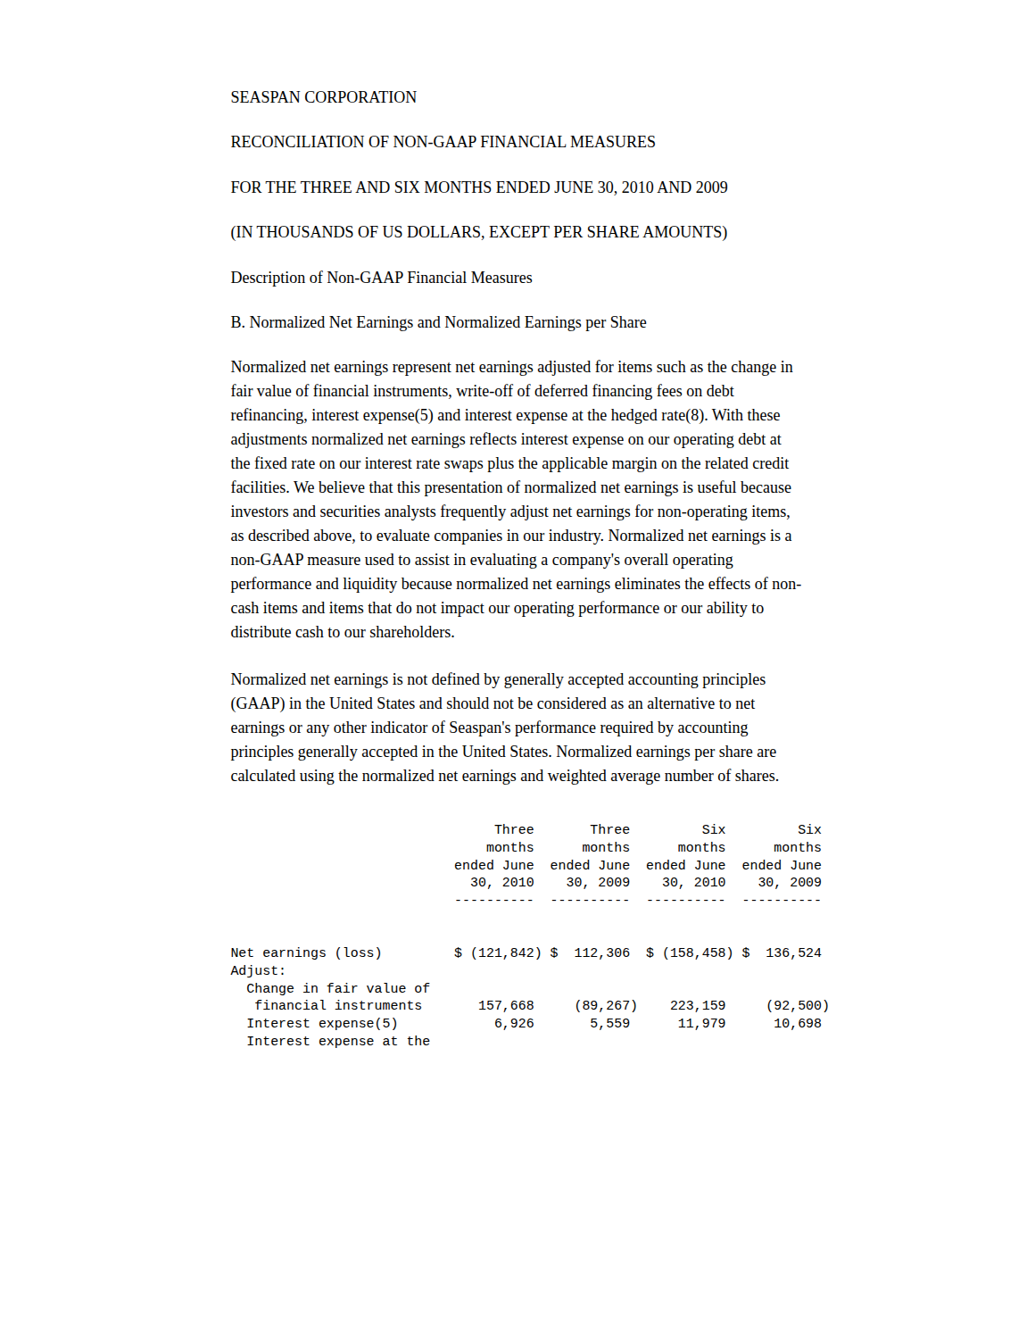SEASPAN CORPORATION
RECONCILIATION OF NON-GAAP FINANCIAL MEASURES
FOR THE THREE AND SIX MONTHS ENDED JUNE 30, 2010 AND 2009
(IN THOUSANDS OF US DOLLARS, EXCEPT PER SHARE AMOUNTS)
Description of Non-GAAP Financial Measures
B. Normalized Net Earnings and Normalized Earnings per Share
Normalized net earnings represent net earnings adjusted for items such as the change in fair value of financial instruments, write-off of deferred financing fees on debt refinancing, interest expense(5) and interest expense at the hedged rate(8). With these adjustments normalized net earnings reflects interest expense on our operating debt at the fixed rate on our interest rate swaps plus the applicable margin on the related credit facilities. We believe that this presentation of normalized net earnings is useful because investors and securities analysts frequently adjust net earnings for non-operating items, as described above, to evaluate companies in our industry. Normalized net earnings is a non-GAAP measure used to assist in evaluating a company's overall operating performance and liquidity because normalized net earnings eliminates the effects of non-cash items and items that do not impact our operating performance or our ability to distribute cash to our shareholders.
Normalized net earnings is not defined by generally accepted accounting principles (GAAP) in the United States and should not be considered as an alternative to net earnings or any other indicator of Seaspan's performance required by accounting principles generally accepted in the United States. Normalized earnings per share are calculated using the normalized net earnings and weighted average number of shares.
                                 Three       Three         Six         Six
                                months      months      months      months
                            ended June  ended June  ended June  ended June
                              30, 2010    30, 2009    30, 2010    30, 2009
                            ----------  ----------  ----------  ----------


Net earnings (loss)         $ (121,842) $  112,306  $ (158,458) $  136,524
Adjust:
  Change in fair value of
   financial instruments       157,668     (89,267)    223,159     (92,500)
  Interest expense(5)            6,926       5,559      11,979      10,698
  Interest expense at the